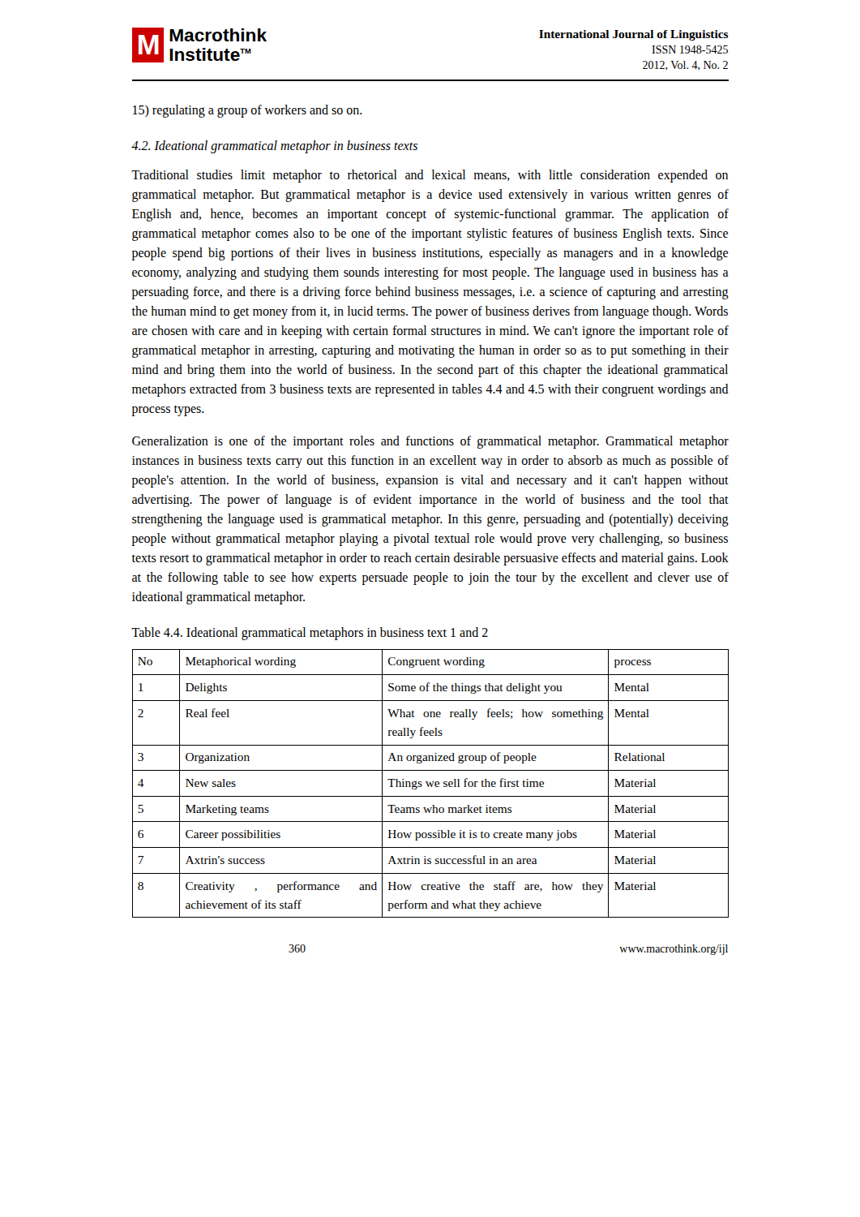M Macrothink
InstituteTM
International Journal of Linguistics
ISSN 1948-5425
2012, Vol. 4, No. 2
15) regulating a group of workers and so on.
4.2. Ideational grammatical metaphor in business texts
Traditional studies limit metaphor to rhetorical and lexical means, with little consideration expended on grammatical metaphor. But grammatical metaphor is a device used extensively in various written genres of English and, hence, becomes an important concept of systemic-functional grammar. The application of grammatical metaphor comes also to be one of the important stylistic features of business English texts. Since people spend big portions of their lives in business institutions, especially as managers and in a knowledge economy, analyzing and studying them sounds interesting for most people. The language used in business has a persuading force, and there is a driving force behind business messages, i.e. a science of capturing and arresting the human mind to get money from it, in lucid terms. The power of business derives from language though. Words are chosen with care and in keeping with certain formal structures in mind. We can't ignore the important role of grammatical metaphor in arresting, capturing and motivating the human in order so as to put something in their mind and bring them into the world of business. In the second part of this chapter the ideational grammatical metaphors extracted from 3 business texts are represented in tables 4.4 and 4.5 with their congruent wordings and process types.
Generalization is one of the important roles and functions of grammatical metaphor. Grammatical metaphor instances in business texts carry out this function in an excellent way in order to absorb as much as possible of people's attention. In the world of business, expansion is vital and necessary and it can't happen without advertising. The power of language is of evident importance in the world of business and the tool that strengthening the language used is grammatical metaphor. In this genre, persuading and (potentially) deceiving people without grammatical metaphor playing a pivotal textual role would prove very challenging, so business texts resort to grammatical metaphor in order to reach certain desirable persuasive effects and material gains. Look at the following table to see how experts persuade people to join the tour by the excellent and clever use of ideational grammatical metaphor.
Table 4.4. Ideational grammatical metaphors in business text 1 and 2
| No | Metaphorical wording | Congruent wording | process |
| --- | --- | --- | --- |
| 1 | Delights | Some of the things that delight you | Mental |
| 2 | Real feel | What one really feels; how something really feels | Mental |
| 3 | Organization | An organized group of people | Relational |
| 4 | New sales | Things we sell for the first time | Material |
| 5 | Marketing teams | Teams who market items | Material |
| 6 | Career possibilities | How possible it is to create many jobs | Material |
| 7 | Axtrin's success | Axtrin is successful in an area | Material |
| 8 | Creativity , performance and achievement of its staff | How creative the staff are, how they perform and what they achieve | Material |
360 www.macrothink.org/ijl